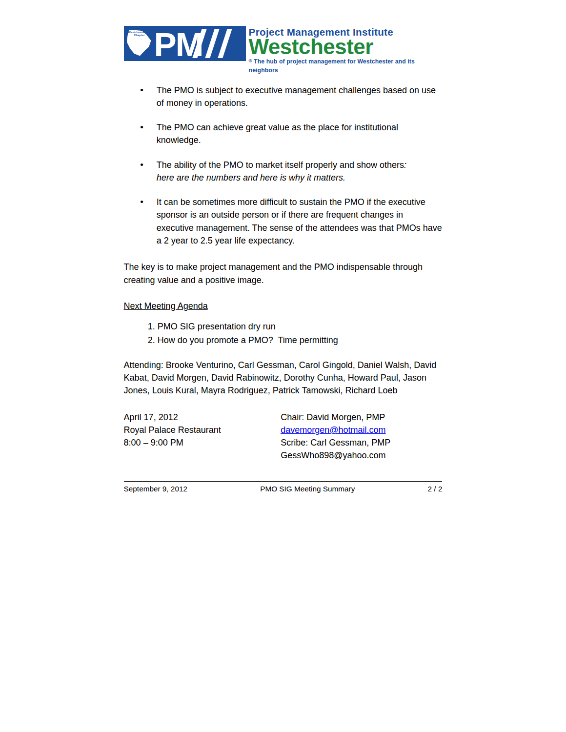Westchester, NY
Chapter
PM
Project Management Institute
Westchester
® The hub of project management for Westchester and its neighbors
The PMO is subject to executive management challenges based on use of money in operations.
The PMO can achieve great value as the place for institutional knowledge.
The ability of the PMO to market itself properly and show others:
here are the numbers and here is why it matters.
It can be sometimes more difficult to sustain the PMO if the executive sponsor is an outside person or if there are frequent changes in executive management. The sense of the attendees was that PMOs have a 2 year to 2.5 year life expectancy.
The key is to make project management and the PMO indispensable through creating value and a positive image.
Next Meeting Agenda
PMO SIG presentation dry run
How do you promote a PMO? Time permitting
Attending: Brooke Venturino, Carl Gessman, Carol Gingold, Daniel Walsh, David Kabat, David Morgen, David Rabinowitz, Dorothy Cunha, Howard Paul, Jason Jones, Louis Kural, Mayra Rodriguez, Patrick Tamowski, Richard Loeb
April 17, 2012
Royal Palace Restaurant
8:00 – 9:00 PM
Chair: David Morgen, PMP
davemorgen@hotmail.com
Scribe: Carl Gessman, PMP
GessWho898@yahoo.com
September 9, 2012
PMO SIG Meeting Summary
2 / 2